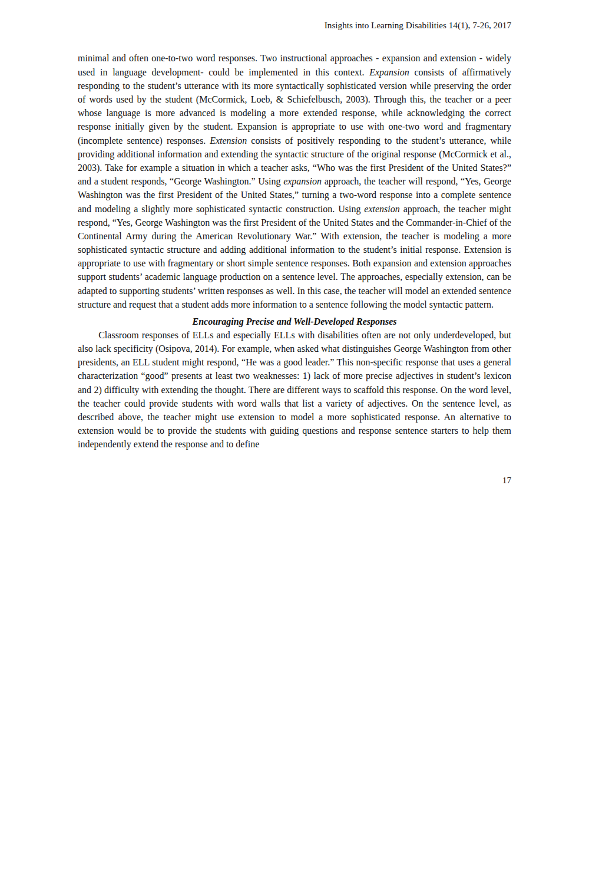Insights into Learning Disabilities 14(1), 7-26, 2017
minimal and often one-to-two word responses. Two instructional approaches - expansion and extension - widely used in language development- could be implemented in this context. Expansion consists of affirmatively responding to the student’s utterance with its more syntactically sophisticated version while preserving the order of words used by the student (McCormick, Loeb, & Schiefelbusch, 2003). Through this, the teacher or a peer whose language is more advanced is modeling a more extended response, while acknowledging the correct response initially given by the student. Expansion is appropriate to use with one-two word and fragmentary (incomplete sentence) responses. Extension consists of positively responding to the student’s utterance, while providing additional information and extending the syntactic structure of the original response (McCormick et al., 2003). Take for example a situation in which a teacher asks, “Who was the first President of the United States?” and a student responds, “George Washington.” Using expansion approach, the teacher will respond, “Yes, George Washington was the first President of the United States,” turning a two-word response into a complete sentence and modeling a slightly more sophisticated syntactic construction. Using extension approach, the teacher might respond, “Yes, George Washington was the first President of the United States and the Commander-in-Chief of the Continental Army during the American Revolutionary War.” With extension, the teacher is modeling a more sophisticated syntactic structure and adding additional information to the student’s initial response. Extension is appropriate to use with fragmentary or short simple sentence responses. Both expansion and extension approaches support students’ academic language production on a sentence level. The approaches, especially extension, can be adapted to supporting students’ written responses as well. In this case, the teacher will model an extended sentence structure and request that a student adds more information to a sentence following the model syntactic pattern.
Encouraging Precise and Well-Developed Responses
Classroom responses of ELLs and especially ELLs with disabilities often are not only underdeveloped, but also lack specificity (Osipova, 2014). For example, when asked what distinguishes George Washington from other presidents, an ELL student might respond, “He was a good leader.” This non-specific response that uses a general characterization “good” presents at least two weaknesses: 1) lack of more precise adjectives in student’s lexicon and 2) difficulty with extending the thought. There are different ways to scaffold this response. On the word level, the teacher could provide students with word walls that list a variety of adjectives. On the sentence level, as described above, the teacher might use extension to model a more sophisticated response. An alternative to extension would be to provide the students with guiding questions and response sentence starters to help them independently extend the response and to define
17